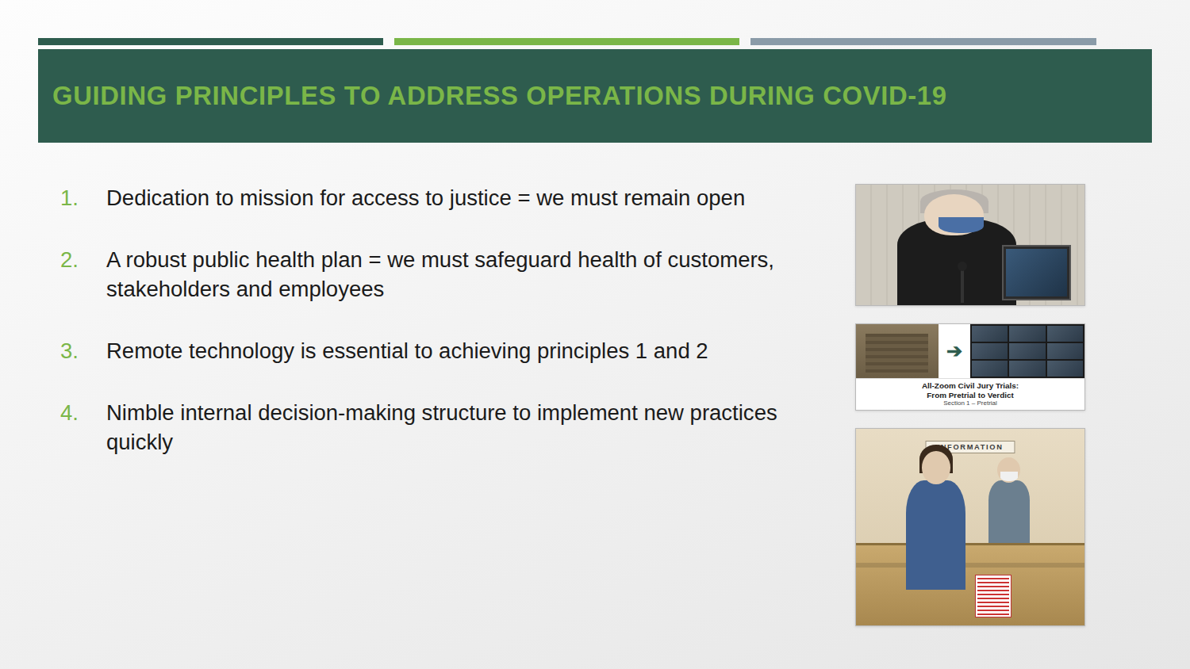Guiding Principles to Address Operations During COVID-19
Dedication to mission for access to justice = we must remain open
A robust public health plan = we must safeguard health of customers, stakeholders and employees
Remote technology is essential to achieving principles 1 and 2
Nimble internal decision-making structure to implement new practices quickly
➔
All-Zoom Civil Jury Trials:
From Pretrial to Verdict Section 1 – Pretrial
INFORMATION